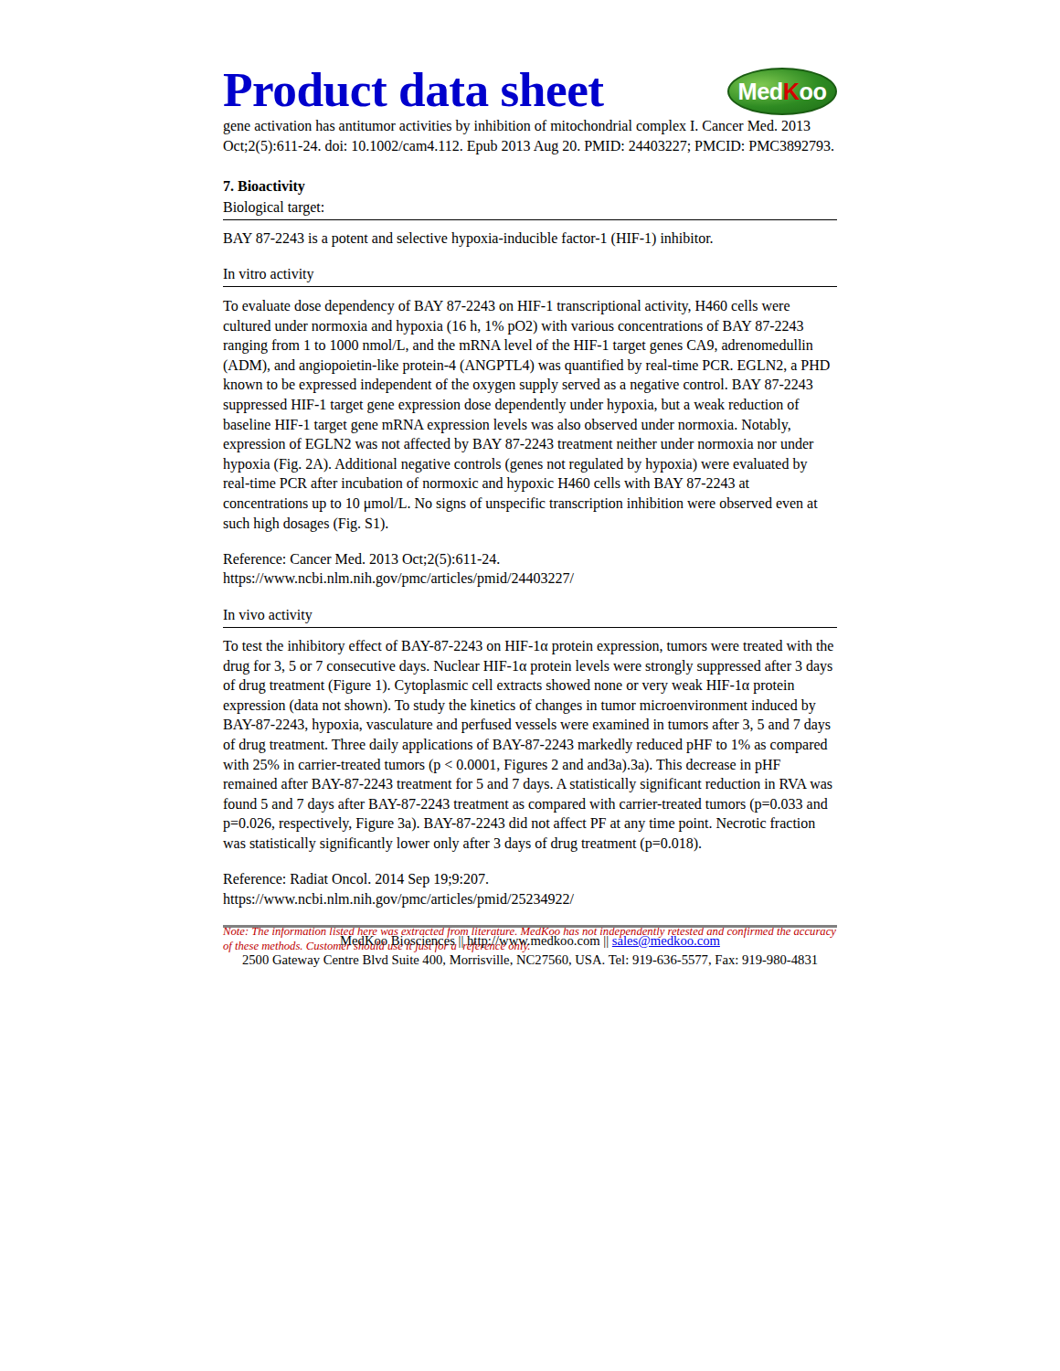Product data sheet
MedKoo
gene activation has antitumor activities by inhibition of mitochondrial complex I. Cancer Med. 2013 Oct;2(5):611-24. doi: 10.1002/cam4.112. Epub 2013 Aug 20. PMID: 24403227; PMCID: PMC3892793.
7. Bioactivity
Biological target:
BAY 87-2243 is a potent and selective hypoxia-inducible factor-1 (HIF-1) inhibitor.
In vitro activity
To evaluate dose dependency of BAY 87-2243 on HIF-1 transcriptional activity, H460 cells were cultured under normoxia and hypoxia (16 h, 1% pO2) with various concentrations of BAY 87-2243 ranging from 1 to 1000 nmol/L, and the mRNA level of the HIF-1 target genes CA9, adrenomedullin (ADM), and angiopoietin-like protein-4 (ANGPTL4) was quantified by real-time PCR. EGLN2, a PHD known to be expressed independent of the oxygen supply served as a negative control. BAY 87-2243 suppressed HIF-1 target gene expression dose dependently under hypoxia, but a weak reduction of baseline HIF-1 target gene mRNA expression levels was also observed under normoxia. Notably, expression of EGLN2 was not affected by BAY 87-2243 treatment neither under normoxia nor under hypoxia (Fig. 2A). Additional negative controls (genes not regulated by hypoxia) were evaluated by real-time PCR after incubation of normoxic and hypoxic H460 cells with BAY 87-2243 at concentrations up to 10 μmol/L. No signs of unspecific transcription inhibition were observed even at such high dosages (Fig. S1).
Reference: Cancer Med. 2013 Oct;2(5):611-24. https://www.ncbi.nlm.nih.gov/pmc/articles/pmid/24403227/
In vivo activity
To test the inhibitory effect of BAY-87-2243 on HIF-1α protein expression, tumors were treated with the drug for 3, 5 or 7 consecutive days. Nuclear HIF-1α protein levels were strongly suppressed after 3 days of drug treatment (Figure 1). Cytoplasmic cell extracts showed none or very weak HIF-1α protein expression (data not shown). To study the kinetics of changes in tumor microenvironment induced by BAY-87-2243, hypoxia, vasculature and perfused vessels were examined in tumors after 3, 5 and 7 days of drug treatment. Three daily applications of BAY-87-2243 markedly reduced pHF to 1% as compared with 25% in carrier-treated tumors (p < 0.0001, Figures 2 and and3a).3a). This decrease in pHF remained after BAY-87-2243 treatment for 5 and 7 days. A statistically significant reduction in RVA was found 5 and 7 days after BAY-87-2243 treatment as compared with carrier-treated tumors (p=0.033 and p=0.026, respectively, Figure 3a). BAY-87-2243 did not affect PF at any time point. Necrotic fraction was statistically significantly lower only after 3 days of drug treatment (p=0.018).
Reference: Radiat Oncol. 2014 Sep 19;9:207. https://www.ncbi.nlm.nih.gov/pmc/articles/pmid/25234922/
Note: The information listed here was extracted from literature. MedKoo has not independently retested and confirmed the accuracy of these methods. Customer should use it just for a reference only.
MedKoo Biosciences || http://www.medkoo.com || sales@medkoo.com
2500 Gateway Centre Blvd Suite 400, Morrisville, NC27560, USA. Tel: 919-636-5577, Fax: 919-980-4831